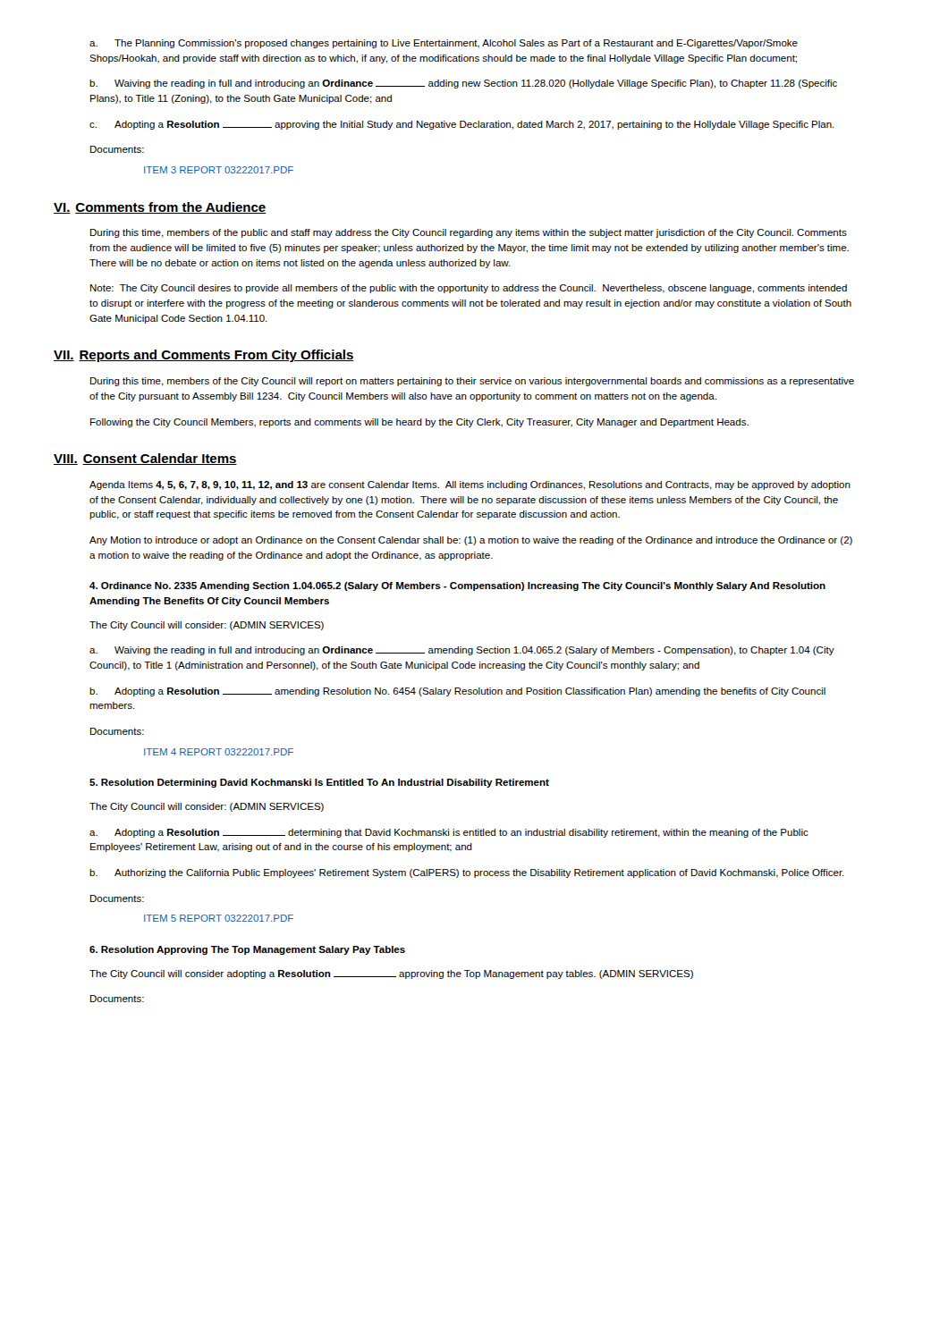a. The Planning Commission's proposed changes pertaining to Live Entertainment, Alcohol Sales as Part of a Restaurant and E-Cigarettes/Vapor/Smoke Shops/Hookah, and provide staff with direction as to which, if any, of the modifications should be made to the final Hollydale Village Specific Plan document;
b. Waiving the reading in full and introducing an Ordinance adding new Section 11.28.020 (Hollydale Village Specific Plan), to Chapter 11.28 (Specific Plans), to Title 11 (Zoning), to the South Gate Municipal Code; and
c. Adopting a Resolution approving the Initial Study and Negative Declaration, dated March 2, 2017, pertaining to the Hollydale Village Specific Plan.
Documents:
ITEM 3 REPORT 03222017.PDF
VI. Comments from the Audience
During this time, members of the public and staff may address the City Council regarding any items within the subject matter jurisdiction of the City Council. Comments from the audience will be limited to five (5) minutes per speaker; unless authorized by the Mayor, the time limit may not be extended by utilizing another member's time. There will be no debate or action on items not listed on the agenda unless authorized by law.
Note: The City Council desires to provide all members of the public with the opportunity to address the Council. Nevertheless, obscene language, comments intended to disrupt or interfere with the progress of the meeting or slanderous comments will not be tolerated and may result in ejection and/or may constitute a violation of South Gate Municipal Code Section 1.04.110.
VII. Reports and Comments From City Officials
During this time, members of the City Council will report on matters pertaining to their service on various intergovernmental boards and commissions as a representative of the City pursuant to Assembly Bill 1234. City Council Members will also have an opportunity to comment on matters not on the agenda.
Following the City Council Members, reports and comments will be heard by the City Clerk, City Treasurer, City Manager and Department Heads.
VIII. Consent Calendar Items
Agenda Items 4, 5, 6, 7, 8, 9, 10, 11, 12, and 13 are consent Calendar Items. All items including Ordinances, Resolutions and Contracts, may be approved by adoption of the Consent Calendar, individually and collectively by one (1) motion. There will be no separate discussion of these items unless Members of the City Council, the public, or staff request that specific items be removed from the Consent Calendar for separate discussion and action.
Any Motion to introduce or adopt an Ordinance on the Consent Calendar shall be: (1) a motion to waive the reading of the Ordinance and introduce the Ordinance or (2) a motion to waive the reading of the Ordinance and adopt the Ordinance, as appropriate.
4. Ordinance No. 2335 Amending Section 1.04.065.2 (Salary Of Members - Compensation) Increasing The City Council's Monthly Salary And Resolution Amending The Benefits Of City Council Members
The City Council will consider: (ADMIN SERVICES)
a. Waiving the reading in full and introducing an Ordinance amending Section 1.04.065.2 (Salary of Members - Compensation), to Chapter 1.04 (City Council), to Title 1 (Administration and Personnel), of the South Gate Municipal Code increasing the City Council's monthly salary; and
b. Adopting a Resolution amending Resolution No. 6454 (Salary Resolution and Position Classification Plan) amending the benefits of City Council members.
Documents:
ITEM 4 REPORT 03222017.PDF
5. Resolution Determining David Kochmanski Is Entitled To An Industrial Disability Retirement
The City Council will consider: (ADMIN SERVICES)
a. Adopting a Resolution determining that David Kochmanski is entitled to an industrial disability retirement, within the meaning of the Public Employees' Retirement Law, arising out of and in the course of his employment; and
b. Authorizing the California Public Employees' Retirement System (CalPERS) to process the Disability Retirement application of David Kochmanski, Police Officer.
Documents:
ITEM 5 REPORT 03222017.PDF
6. Resolution Approving The Top Management Salary Pay Tables
The City Council will consider adopting a Resolution approving the Top Management pay tables. (ADMIN SERVICES)
Documents: